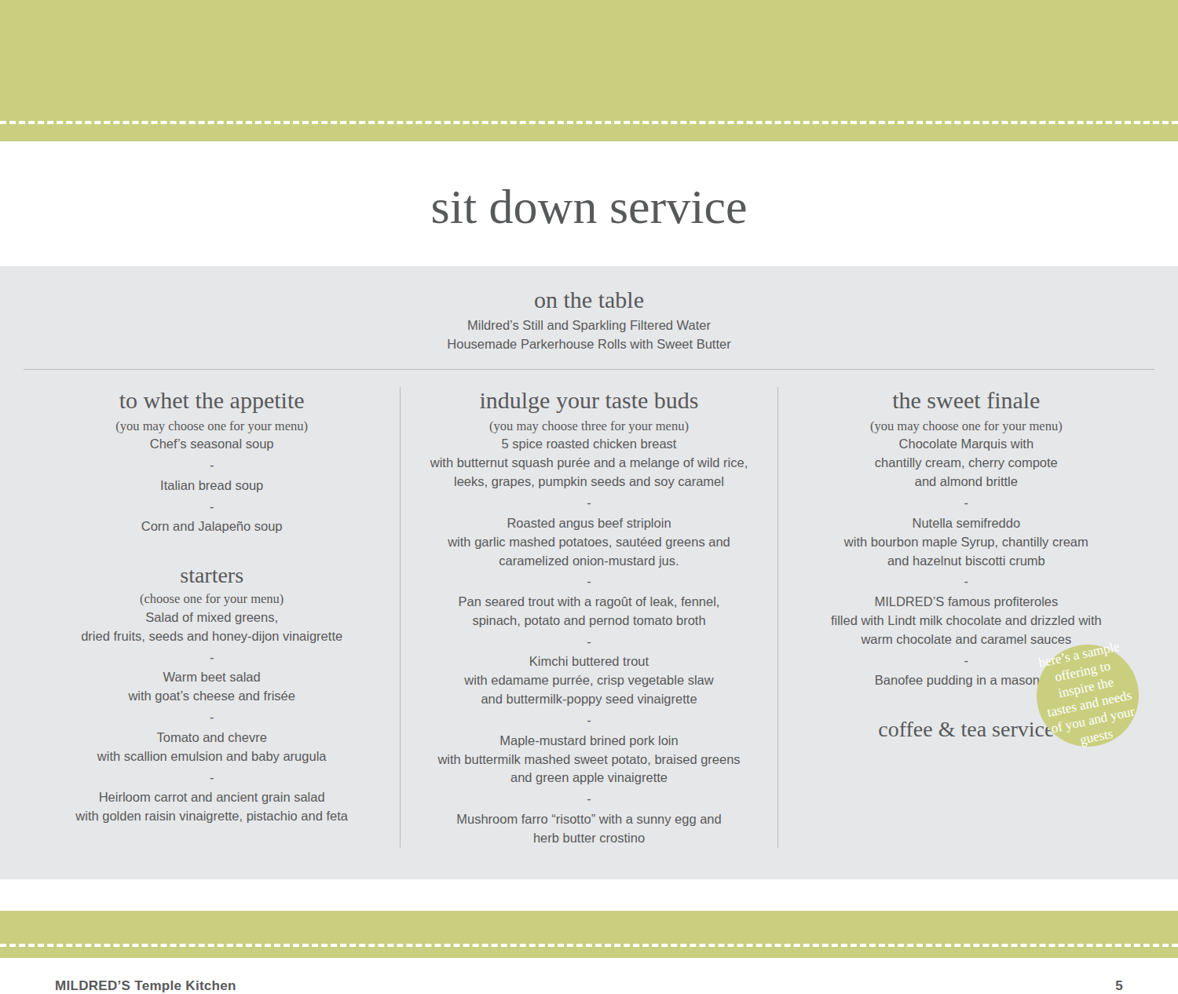sit down service
on the table
Mildred’s Still and Sparkling Filtered Water
Housemade Parkerhouse Rolls with Sweet Butter
to whet the appetite
(you may choose one for your menu)
Chef’s seasonal soup
-
Italian bread soup
-
Corn and Jalapeño soup
starters
(choose one for your menu)
Salad of mixed greens,
dried fruits, seeds and honey-dijon vinaigrette
-
Warm beet salad
with goat’s cheese and frisée
-
Tomato and chevre
with scallion emulsion and baby arugula
-
Heirloom carrot and ancient grain salad
with golden raisin vinaigrette, pistachio and feta
indulge your taste buds
(you may choose three for your menu)
5 spice roasted chicken breast
with butternut squash purée and a melange of wild rice,
leeks, grapes, pumpkin seeds and soy caramel
-
Roasted angus beef striploin
with garlic mashed potatoes, sautéed greens and
caramelized onion-mustard jus.
-
Pan seared trout with a ragoût of leak, fennel,
spinach, potato and pernod tomato broth
-
Kimchi buttered trout
with edamame purrée, crisp vegetable slaw
and buttermilk-poppy seed vinaigrette
-
Maple-mustard brined pork loin
with buttermilk mashed sweet potato, braised greens
and green apple vinaigrette
-
Mushroom farro “risotto” with a sunny egg and
herb butter crostino
the sweet finale
(you may choose one for your menu)
Chocolate Marquis with
chantilly cream, cherry compote
and almond brittle
-
Nutella semifreddo
with bourbon maple Syrup, chantilly cream
and hazelnut biscotti crumb
-
MILDRED’S famous profiteroles
filled with Lindt milk chocolate and drizzled with
warm chocolate and caramel sauces
-
Banofee pudding in a mason jar
coffee & tea service
here’s a sample offering to inspire the tastes and needs of you and your guests
MILDRED’S Temple Kitchen
5